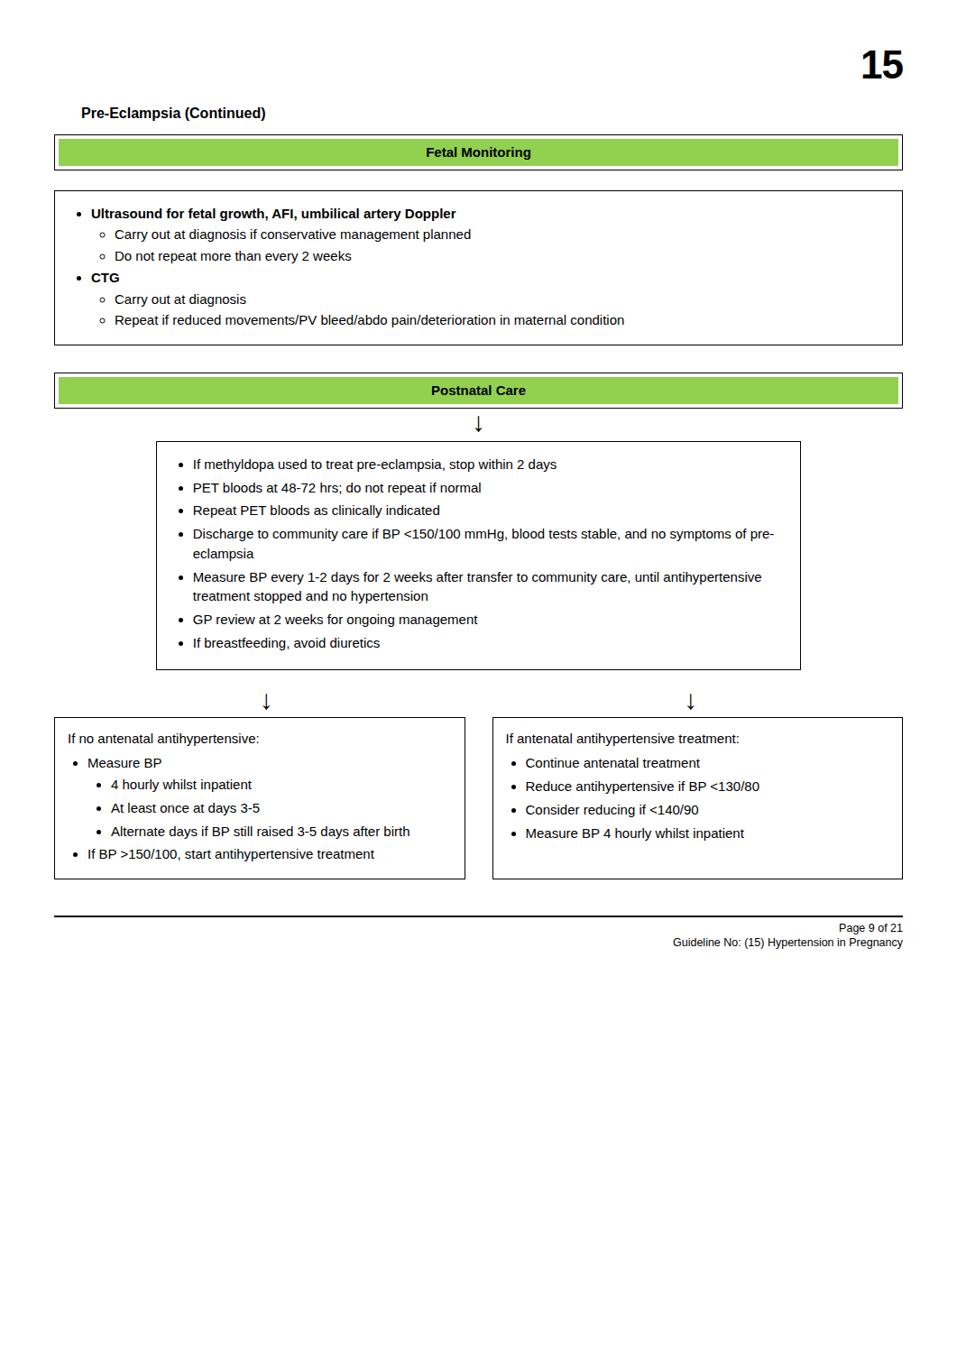15
Pre-Eclampsia (Continued)
Fetal Monitoring
Ultrasound for fetal growth, AFI, umbilical artery Doppler
Carry out at diagnosis if conservative management planned
Do not repeat more than every 2 weeks
CTG
Carry out at diagnosis
Repeat if reduced movements/PV bleed/abdo pain/deterioration in maternal condition
Postnatal Care
↓
If methyldopa used to treat pre-eclampsia, stop within 2 days
PET bloods at 48-72 hrs; do not repeat if normal
Repeat PET bloods as clinically indicated
Discharge to community care if BP <150/100 mmHg, blood tests stable, and no symptoms of pre-eclampsia
Measure BP every 1-2 days for 2 weeks after transfer to community care, until antihypertensive treatment stopped and no hypertension
GP review at 2 weeks for ongoing management
If breastfeeding, avoid diuretics
↓ ↓
If no antenatal antihypertensive:
Measure BP
4 hourly whilst inpatient
At least once at days 3-5
Alternate days if BP still raised 3-5 days after birth
If BP >150/100, start antihypertensive treatment
If antenatal antihypertensive treatment:
Continue antenatal treatment
Reduce antihypertensive if BP <130/80
Consider reducing if <140/90
Measure BP 4 hourly whilst inpatient
Page 9 of 21
Guideline No: (15) Hypertension in Pregnancy